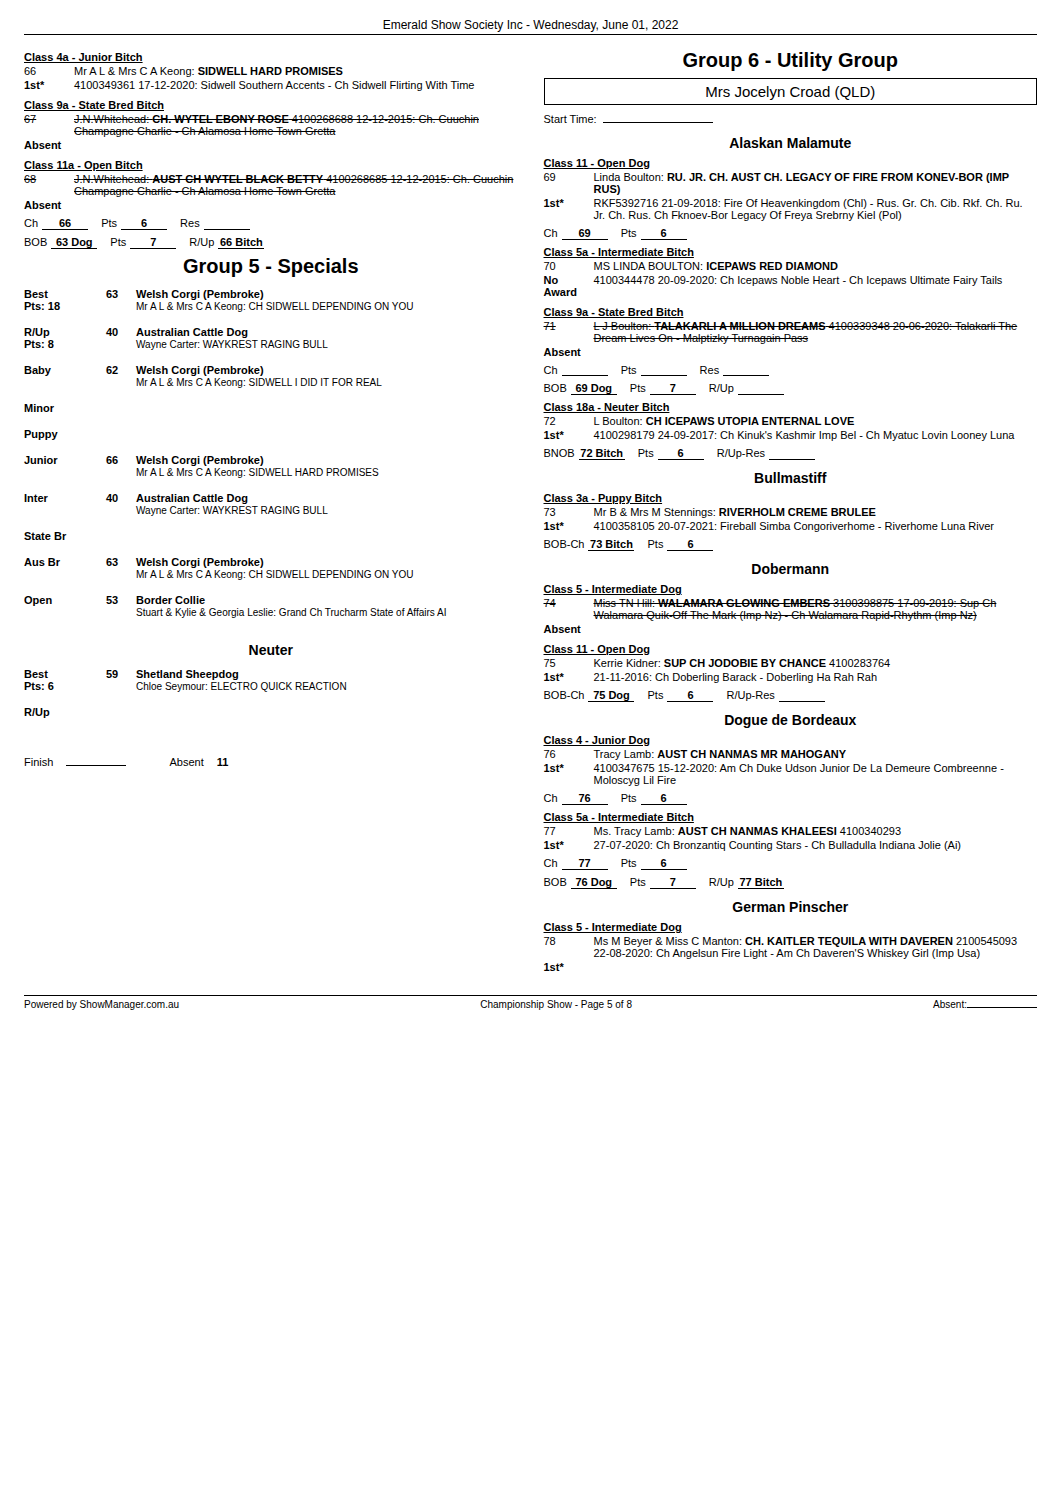Emerald Show Society Inc - Wednesday, June 01, 2022
Class 4a - Junior Bitch
| 66 | Mr A L & Mrs C A Keong: SIDWELL HARD PROMISES |
| 1st* | 4100349361 17-12-2020: Sidwell Southern Accents - Ch Sidwell Flirting With Time |
Class 9a - State Bred Bitch
| 67 | J.N.Whitehead: CH. WYTEL EBONY ROSE 4100268688 12-12-2015: Ch. Cuuchin Champagne Charlie - Ch Alamosa Home Town Gretta |
| Absent | |
Class 11a - Open Bitch
| 68 | J.N.Whitehead: AUST CH WYTEL BLACK BETTY 4100268685 12-12-2015: Ch. Cuuchin Champagne Charlie - Ch Alamosa Home Town Gretta |
| Absent | |
Ch 66 Pts 6 Res
BOB 63 Dog Pts 7 R/Up 66 Bitch
Group 5 - Specials
| Best Pts: 18 | 63 | Welsh Corgi (Pembroke) Mr A L & Mrs C A Keong: CH SIDWELL DEPENDING ON YOU |
| R/Up Pts: 8 | 40 | Australian Cattle Dog Wayne Carter: WAYKREST RAGING BULL |
| Baby | 62 | Welsh Corgi (Pembroke) Mr A L & Mrs C A Keong: SIDWELL I DID IT FOR REAL |
| Minor | | |
| Puppy | | |
| Junior | 66 | Welsh Corgi (Pembroke) Mr A L & Mrs C A Keong: SIDWELL HARD PROMISES |
| Inter | 40 | Australian Cattle Dog Wayne Carter: WAYKREST RAGING BULL |
| State Br | | |
| Aus Br | 63 | Welsh Corgi (Pembroke) Mr A L & Mrs C A Keong: CH SIDWELL DEPENDING ON YOU |
| Open | 53 | Border Collie Stuart & Kylie & Georgia Leslie: Grand Ch Trucharm State of Affairs AI |
Neuter
| Best Pts: 6 | 59 | Shetland Sheepdog Chloe Seymour: ELECTRO QUICK REACTION |
| R/Up | | |
Finish Absent 11
Group 6 - Utility Group
Mrs Jocelyn Croad (QLD)
Start Time:
Alaskan Malamute
Class 11 - Open Dog
| 69 | Linda Boulton: RU. JR. CH. AUST CH. LEGACY OF FIRE FROM KONEV-BOR (IMP RUS) |
| 1st* | RKF5392716 21-09-2018: Fire Of Heavenkingdom (Chl) - Rus. Gr. Ch. Cib. Rkf. Ch. Ru. Jr. Ch. Rus. Ch Fknoev-Bor Legacy Of Freya Srebrny Kiel (Pol) |
Ch 69 Pts 6
Class 5a - Intermediate Bitch
| 70 | MS LINDA BOULTON: ICEPAWS RED DIAMOND |
| No Award | 4100344478 20-09-2020: Ch Icepaws Noble Heart - Ch Icepaws Ultimate Fairy Tails |
Class 9a - State Bred Bitch
| 71 | L J Boulton: TALAKARLI A MILLION DREAMS 4100339348 20-06-2020: Talakarli The Dream Lives On - Malptizky Turnagain Pass |
| Absent | |
Ch Pts Res
BOB 69 Dog Pts 7 R/Up
Class 18a - Neuter Bitch
| 72 | L Boulton: CH ICEPAWS UTOPIA ENTERNAL LOVE |
| 1st* | 4100298179 24-09-2017: Ch Kinuk's Kashmir Imp Bel - Ch Myatuc Lovin Looney Luna |
BNOB 72 Bitch Pts 6 R/Up-Res
Bullmastiff
Class 3a - Puppy Bitch
| 73 | Mr B & Mrs M Stennings: RIVERHOLM CREME BRULEE |
| 1st* | 4100358105 20-07-2021: Fireball Simba Congoriverhome - Riverhome Luna River |
BOB-Ch 73 Bitch Pts 6
Dobermann
Class 5 - Intermediate Dog
| 74 | Miss TN Hill: WALAMARA GLOWING EMBERS 3100398875 17-09-2019: Sup Ch Walamara Quik-Off The Mark (Imp Nz) - Ch Walamara Rapid-Rhythm (Imp Nz) |
| Absent | |
Class 11 - Open Dog
| 75 | Kerrie Kidner: SUP CH JODOBIE BY CHANCE 4100283764 |
| 1st* | 21-11-2016: Ch Doberling Barack - Doberling Ha Rah Rah |
BOB-Ch 75 Dog Pts 6 R/Up-Res
Dogue de Bordeaux
Class 4 - Junior Dog
| 76 | Tracy Lamb: AUST CH NANMAS MR MAHOGANY |
| 1st* | 4100347675 15-12-2020: Am Ch Duke Udson Junior De La Demeure Combreenne - Moloscyg Lil Fire |
Ch 76 Pts 6
Class 5a - Intermediate Bitch
| 77 | Ms. Tracy Lamb: AUST CH NANMAS KHALEESI 4100340293 |
| 1st* | 27-07-2020: Ch Bronzantiq Counting Stars - Ch Bulladulla Indiana Jolie (Ai) |
Ch 77 Pts 6
BOB 76 Dog Pts 7 R/Up 77 Bitch
German Pinscher
Class 5 - Intermediate Dog
| 78 | Ms M Beyer & Miss C Manton: CH. KAITLER TEQUILA WITH DAVEREN 2100545093 22-08-2020: Ch Angelsun Fire Light - Am Ch Daveren'S Whiskey Girl (Imp Usa) |
| 1st* | |
Powered by ShowManager.com.au
Championship Show - Page 5 of 8
Absent: